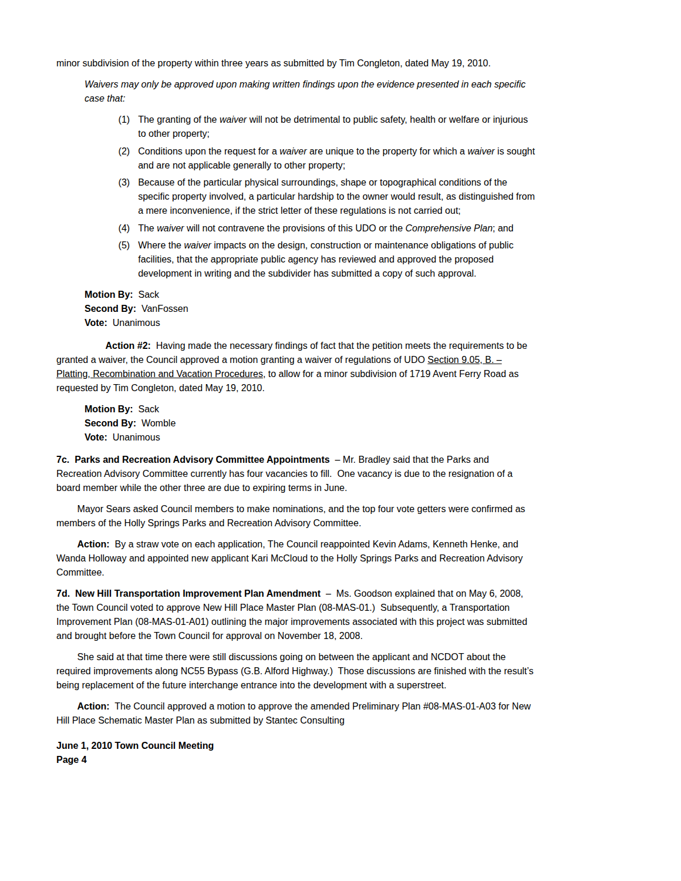minor subdivision of the property within three years as submitted by Tim Congleton, dated May 19, 2010.
Waivers may only be approved upon making written findings upon the evidence presented in each specific case that:
(1) The granting of the waiver will not be detrimental to public safety, health or welfare or injurious to other property;
(2) Conditions upon the request for a waiver are unique to the property for which a waiver is sought and are not applicable generally to other property;
(3) Because of the particular physical surroundings, shape or topographical conditions of the specific property involved, a particular hardship to the owner would result, as distinguished from a mere inconvenience, if the strict letter of these regulations is not carried out;
(4) The waiver will not contravene the provisions of this UDO or the Comprehensive Plan; and
(5) Where the waiver impacts on the design, construction or maintenance obligations of public facilities, that the appropriate public agency has reviewed and approved the proposed development in writing and the subdivider has submitted a copy of such approval.
Motion By: Sack
Second By: VanFossen
Vote: Unanimous
Action #2: Having made the necessary findings of fact that the petition meets the requirements to be granted a waiver, the Council approved a motion granting a waiver of regulations of UDO Section 9.05, B. – Platting, Recombination and Vacation Procedures, to allow for a minor subdivision of 1719 Avent Ferry Road as requested by Tim Congleton, dated May 19, 2010.
Motion By: Sack
Second By: Womble
Vote: Unanimous
7c. Parks and Recreation Advisory Committee Appointments – Mr. Bradley said that the Parks and Recreation Advisory Committee currently has four vacancies to fill. One vacancy is due to the resignation of a board member while the other three are due to expiring terms in June.
Mayor Sears asked Council members to make nominations, and the top four vote getters were confirmed as members of the Holly Springs Parks and Recreation Advisory Committee.
Action: By a straw vote on each application, The Council reappointed Kevin Adams, Kenneth Henke, and Wanda Holloway and appointed new applicant Kari McCloud to the Holly Springs Parks and Recreation Advisory Committee.
7d. New Hill Transportation Improvement Plan Amendment – Ms. Goodson explained that on May 6, 2008, the Town Council voted to approve New Hill Place Master Plan (08-MAS-01.) Subsequently, a Transportation Improvement Plan (08-MAS-01-A01) outlining the major improvements associated with this project was submitted and brought before the Town Council for approval on November 18, 2008.
She said at that time there were still discussions going on between the applicant and NCDOT about the required improvements along NC55 Bypass (G.B. Alford Highway.) Those discussions are finished with the result’s being replacement of the future interchange entrance into the development with a superstreet.
Action: The Council approved a motion to approve the amended Preliminary Plan #08-MAS-01-A03 for New Hill Place Schematic Master Plan as submitted by Stantec Consulting
June 1, 2010 Town Council Meeting
Page 4